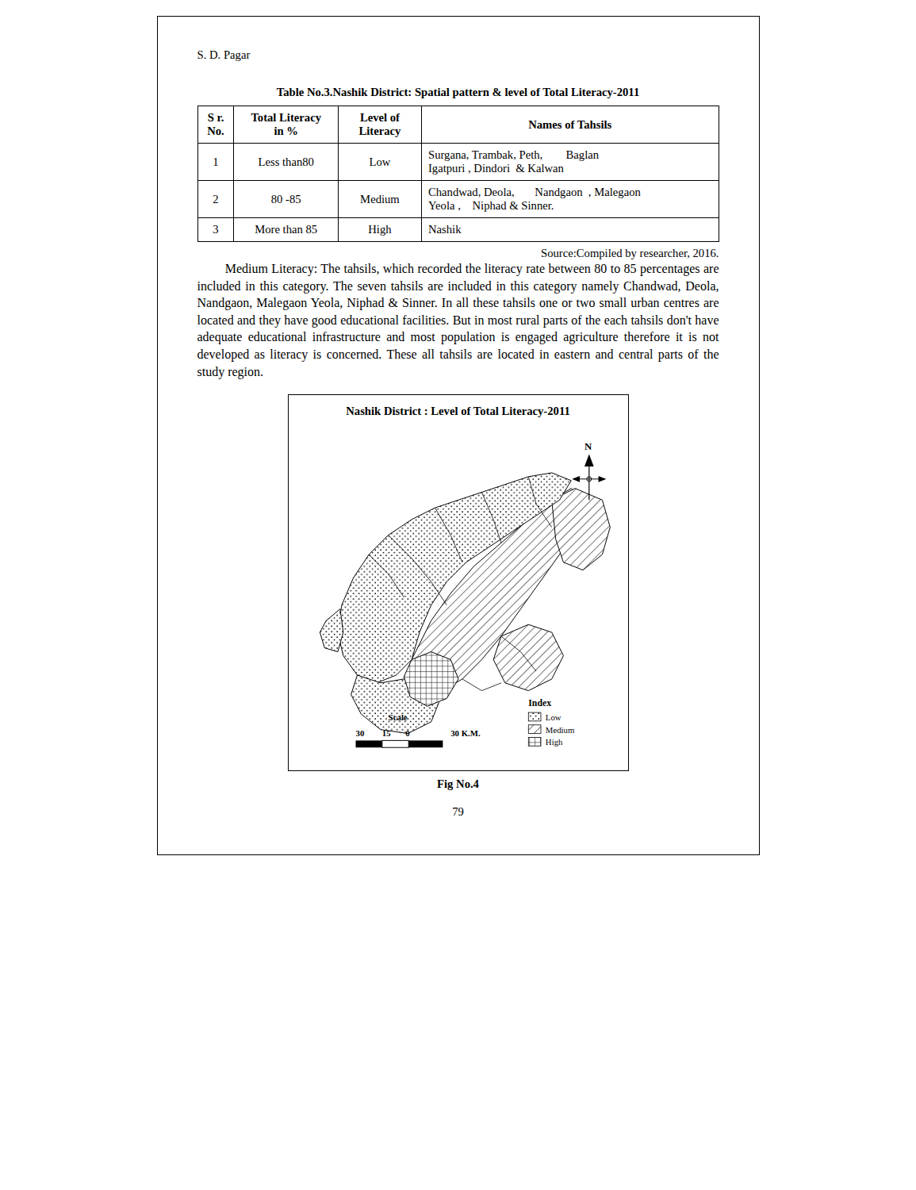S. D. Pagar
Table No.3.Nashik District: Spatial pattern & level of Total Literacy-2011
| S r. No. | Total Literacy in % | Level of Literacy | Names of Tahsils |
| --- | --- | --- | --- |
| 1 | Less than80 | Low | Surgana, Trambak, Peth, Baglan Igatpuri , Dindori & Kalwan |
| 2 | 80 -85 | Medium | Chandwad, Deola, Nandgaon , Malegaon Yeola , Niphad & Sinner. |
| 3 | More than 85 | High | Nashik |
Source:Compiled by researcher, 2016.
Medium Literacy: The tahsils, which recorded the literacy rate between 80 to 85 percentages are included in this category. The seven tahsils are included in this category namely Chandwad, Deola, Nandgaon, Malegaon Yeola, Niphad & Sinner. In all these tahsils one or two small urban centres are located and they have good educational facilities. But in most rural parts of the each tahsils don't have adequate educational infrastructure and most population is engaged agriculture therefore it is not developed as literacy is concerned. These all tahsils are located in eastern and central parts of the study region.
Nashik District : Level of Total Literacy-2011
N Index Low Medium High Scale 30 15 0 30 K.M.
Fig No.4
79